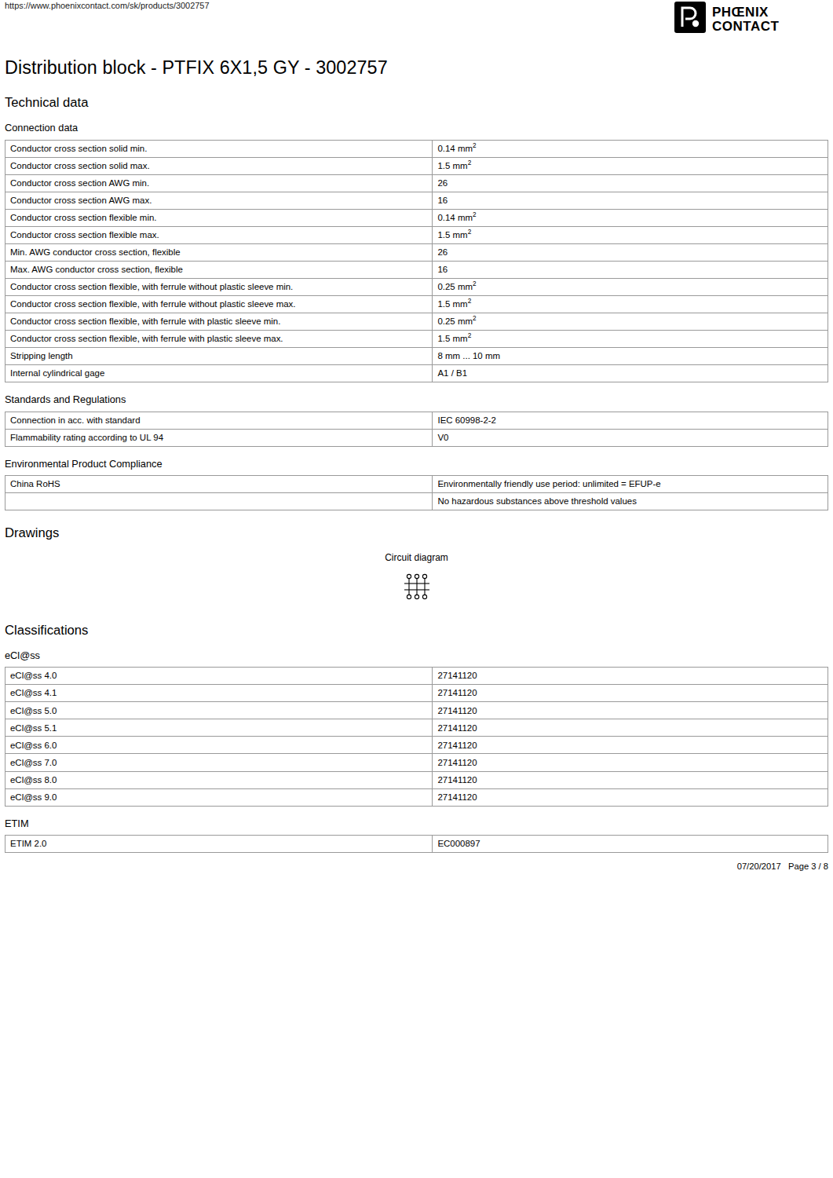https://www.phoenixcontact.com/sk/products/3002757
PHŒNIX CONTACT
Distribution block - PTFIX 6X1,5 GY - 3002757
Technical data
Connection data
| Conductor cross section solid min. | 0.14 mm 2 |
| Conductor cross section solid max. | 1.5 mm 2 |
| Conductor cross section AWG min. | 26 |
| Conductor cross section AWG max. | 16 |
| Conductor cross section flexible min. | 0.14 mm 2 |
| Conductor cross section flexible max. | 1.5 mm 2 |
| Min. AWG conductor cross section, flexible | 26 |
| Max. AWG conductor cross section, flexible | 16 |
| Conductor cross section flexible, with ferrule without plastic sleeve min. | 0.25 mm 2 |
| Conductor cross section flexible, with ferrule without plastic sleeve max. | 1.5 mm 2 |
| Conductor cross section flexible, with ferrule with plastic sleeve min. | 0.25 mm 2 |
| Conductor cross section flexible, with ferrule with plastic sleeve max. | 1.5 mm 2 |
| Stripping length | 8 mm ... 10 mm |
| Internal cylindrical gage | A1 / B1 |
Standards and Regulations
| Connection in acc. with standard | IEC 60998-2-2 |
| Flammability rating according to UL 94 | V0 |
Environmental Product Compliance
| China RoHS | Environmentally friendly use period: unlimited = EFUP-e |
| | No hazardous substances above threshold values |
Drawings
Circuit diagram
Classifications
eCl@ss
| eCl@ss 4.0 | 27141120 |
| eCl@ss 4.1 | 27141120 |
| eCl@ss 5.0 | 27141120 |
| eCl@ss 5.1 | 27141120 |
| eCl@ss 6.0 | 27141120 |
| eCl@ss 7.0 | 27141120 |
| eCl@ss 8.0 | 27141120 |
| eCl@ss 9.0 | 27141120 |
ETIM
| ETIM 2.0 | EC000897 |
07/20/2017 Page 3 / 8